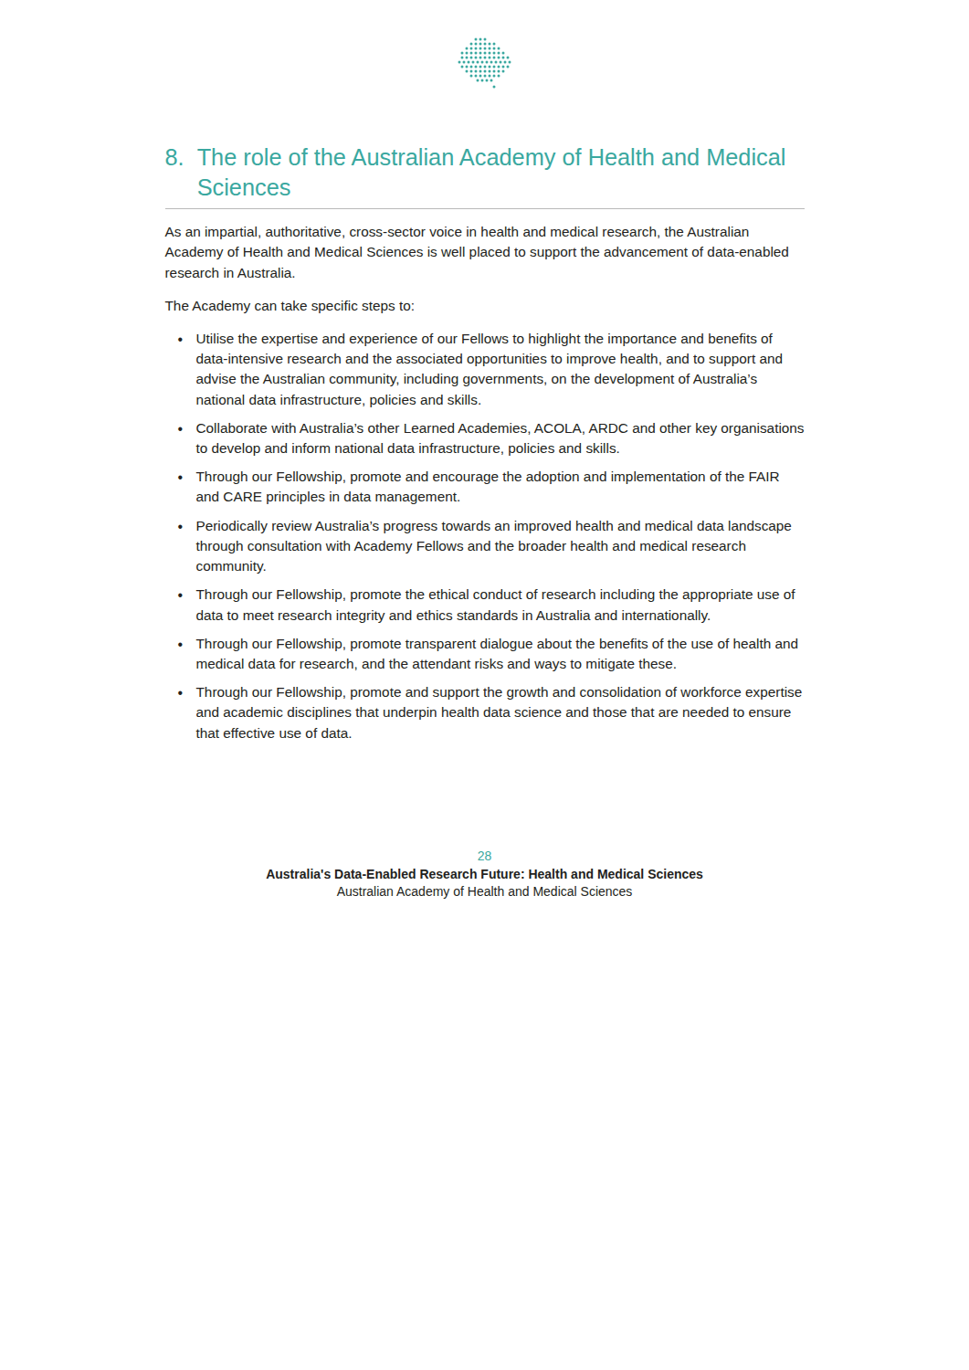8. The role of the Australian Academy of Health and Medical Sciences
As an impartial, authoritative, cross-sector voice in health and medical research, the Australian Academy of Health and Medical Sciences is well placed to support the advancement of data-enabled research in Australia.
The Academy can take specific steps to:
Utilise the expertise and experience of our Fellows to highlight the importance and benefits of data-intensive research and the associated opportunities to improve health, and to support and advise the Australian community, including governments, on the development of Australia’s national data infrastructure, policies and skills.
Collaborate with Australia’s other Learned Academies, ACOLA, ARDC and other key organisations to develop and inform national data infrastructure, policies and skills.
Through our Fellowship, promote and encourage the adoption and implementation of the FAIR and CARE principles in data management.
Periodically review Australia’s progress towards an improved health and medical data landscape through consultation with Academy Fellows and the broader health and medical research community.
Through our Fellowship, promote the ethical conduct of research including the appropriate use of data to meet research integrity and ethics standards in Australia and internationally.
Through our Fellowship, promote transparent dialogue about the benefits of the use of health and medical data for research, and the attendant risks and ways to mitigate these.
Through our Fellowship, promote and support the growth and consolidation of workforce expertise and academic disciplines that underpin health data science and those that are needed to ensure that effective use of data.
28
Australia's Data-Enabled Research Future: Health and Medical Sciences
Australian Academy of Health and Medical Sciences